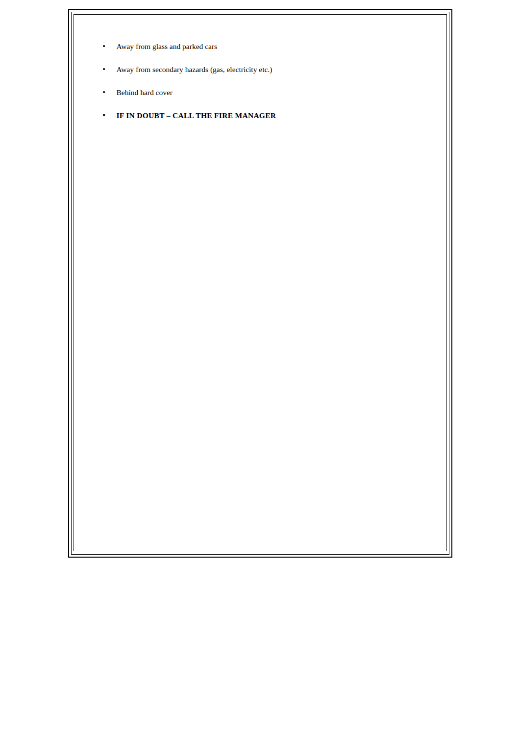Away from glass and parked cars
Away from secondary hazards (gas, electricity etc.)
Behind hard cover
IF IN DOUBT – CALL THE FIRE MANAGER